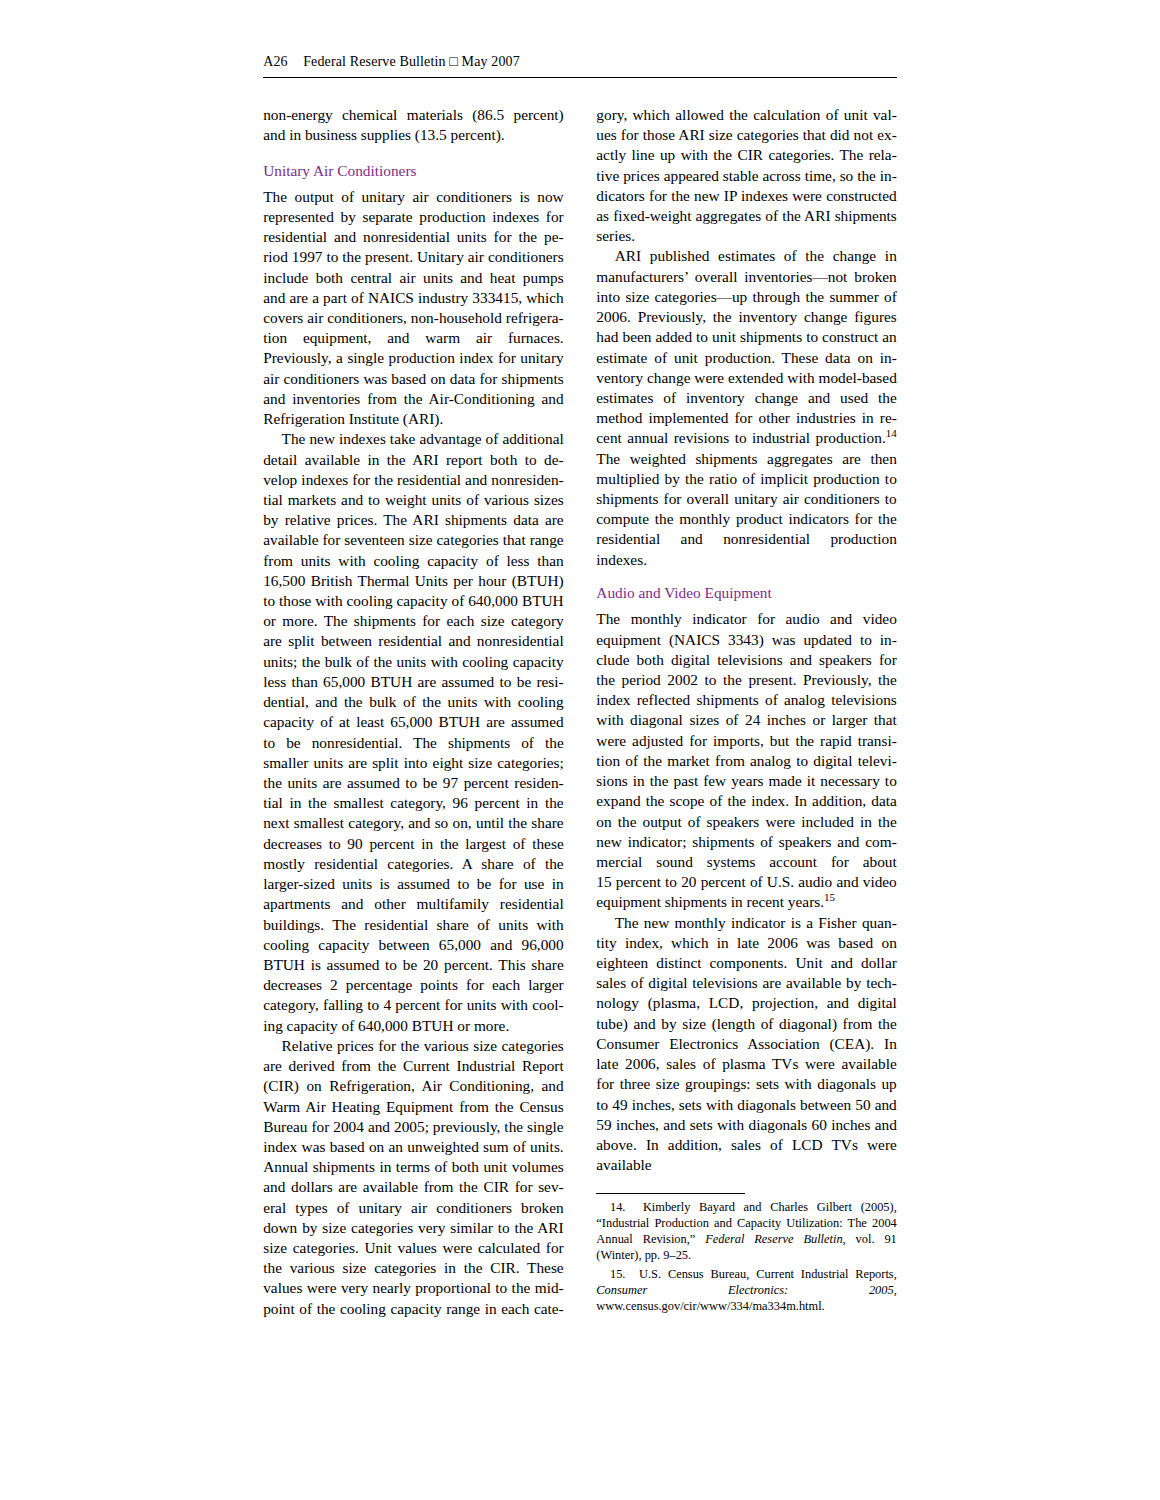A26 Federal Reserve Bulletin □ May 2007
non-energy chemical materials (86.5 percent) and in business supplies (13.5 percent).
Unitary Air Conditioners
The output of unitary air conditioners is now represented by separate production indexes for residential and nonresidential units for the period 1997 to the present. Unitary air conditioners include both central air units and heat pumps and are a part of NAICS industry 333415, which covers air conditioners, non-household refrigeration equipment, and warm air furnaces. Previously, a single production index for unitary air conditioners was based on data for shipments and inventories from the Air-Conditioning and Refrigeration Institute (ARI).
The new indexes take advantage of additional detail available in the ARI report both to develop indexes for the residential and nonresidential markets and to weight units of various sizes by relative prices. The ARI shipments data are available for seventeen size categories that range from units with cooling capacity of less than 16,500 British Thermal Units per hour (BTUH) to those with cooling capacity of 640,000 BTUH or more. The shipments for each size category are split between residential and nonresidential units; the bulk of the units with cooling capacity less than 65,000 BTUH are assumed to be residential, and the bulk of the units with cooling capacity of at least 65,000 BTUH are assumed to be nonresidential. The shipments of the smaller units are split into eight size categories; the units are assumed to be 97 percent residential in the smallest category, 96 percent in the next smallest category, and so on, until the share decreases to 90 percent in the largest of these mostly residential categories. A share of the larger-sized units is assumed to be for use in apartments and other multifamily residential buildings. The residential share of units with cooling capacity between 65,000 and 96,000 BTUH is assumed to be 20 percent. This share decreases 2 percentage points for each larger category, falling to 4 percent for units with cooling capacity of 640,000 BTUH or more.
Relative prices for the various size categories are derived from the Current Industrial Report (CIR) on Refrigeration, Air Conditioning, and Warm Air Heating Equipment from the Census Bureau for 2004 and 2005; previously, the single index was based on an unweighted sum of units. Annual shipments in terms of both unit volumes and dollars are available from the CIR for several types of unitary air conditioners broken down by size categories very similar to the ARI size categories. Unit values were calculated for the various size categories in the CIR. These values were very nearly proportional to the midpoint of the cooling capacity range in each category, which allowed the calculation of unit values for those ARI size categories that did not exactly line up with the CIR categories. The relative prices appeared stable across time, so the indicators for the new IP indexes were constructed as fixed-weight aggregates of the ARI shipments series.
ARI published estimates of the change in manufacturers’ overall inventories—not broken into size categories—up through the summer of 2006. Previously, the inventory change figures had been added to unit shipments to construct an estimate of unit production. These data on inventory change were extended with model-based estimates of inventory change and used the method implemented for other industries in recent annual revisions to industrial production.14 The weighted shipments aggregates are then multiplied by the ratio of implicit production to shipments for overall unitary air conditioners to compute the monthly product indicators for the residential and nonresidential production indexes.
Audio and Video Equipment
The monthly indicator for audio and video equipment (NAICS 3343) was updated to include both digital televisions and speakers for the period 2002 to the present. Previously, the index reflected shipments of analog televisions with diagonal sizes of 24 inches or larger that were adjusted for imports, but the rapid transition of the market from analog to digital televisions in the past few years made it necessary to expand the scope of the index. In addition, data on the output of speakers were included in the new indicator; shipments of speakers and commercial sound systems account for about 15 percent to 20 percent of U.S. audio and video equipment shipments in recent years.15
The new monthly indicator is a Fisher quantity index, which in late 2006 was based on eighteen distinct components. Unit and dollar sales of digital televisions are available by technology (plasma, LCD, projection, and digital tube) and by size (length of diagonal) from the Consumer Electronics Association (CEA). In late 2006, sales of plasma TVs were available for three size groupings: sets with diagonals up to 49 inches, sets with diagonals between 50 and 59 inches, and sets with diagonals 60 inches and above. In addition, sales of LCD TVs were available
14. Kimberly Bayard and Charles Gilbert (2005), “Industrial Production and Capacity Utilization: The 2004 Annual Revision,” Federal Reserve Bulletin, vol. 91 (Winter), pp. 9–25.
15. U.S. Census Bureau, Current Industrial Reports, Consumer Electronics: 2005, www.census.gov/cir/www/334/ma334m.html.